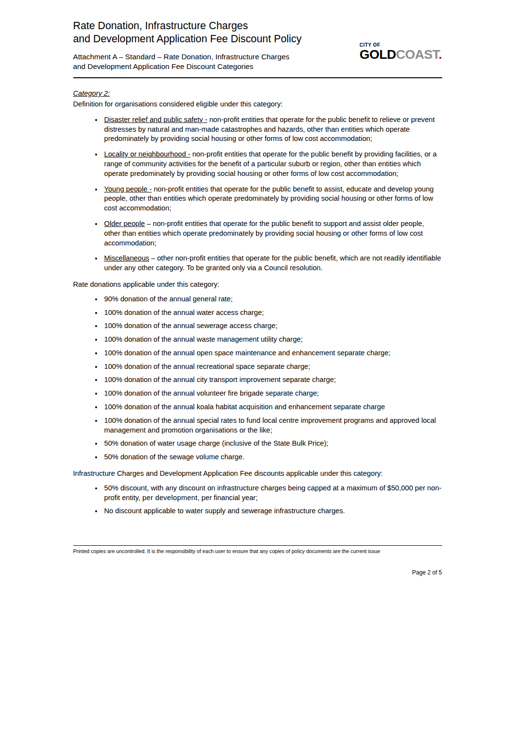Rate Donation, Infrastructure Charges
and Development Application Fee Discount Policy
Attachment A – Standard – Rate Donation, Infrastructure Charges
and Development Application Fee Discount Categories
CITY OF GOLD COAST.
Category 2:
Definition for organisations considered eligible under this category:
Disaster relief and public safety - non-profit entities that operate for the public benefit to relieve or prevent distresses by natural and man-made catastrophes and hazards, other than entities which operate predominately by providing social housing or other forms of low cost accommodation;
Locality or neighbourhood - non-profit entities that operate for the public benefit by providing facilities, or a range of community activities for the benefit of a particular suburb or region, other than entities which operate predominately by providing social housing or other forms of low cost accommodation;
Young people - non-profit entities that operate for the public benefit to assist, educate and develop young people, other than entities which operate predominately by providing social housing or other forms of low cost accommodation;
Older people – non-profit entities that operate for the public benefit to support and assist older people, other than entities which operate predominately by providing social housing or other forms of low cost accommodation;
Miscellaneous – other non-profit entities that operate for the public benefit, which are not readily identifiable under any other category. To be granted only via a Council resolution.
Rate donations applicable under this category:
90% donation of the annual general rate;
100% donation of the annual water access charge;
100% donation of the annual sewerage access charge;
100% donation of the annual waste management utility charge;
100% donation of the annual open space maintenance and enhancement separate charge;
100% donation of the annual recreational space separate charge;
100% donation of the annual city transport improvement separate charge;
100% donation of the annual volunteer fire brigade separate charge;
100% donation of the annual koala habitat acquisition and enhancement separate charge
100% donation of the annual special rates to fund local centre improvement programs and approved local management and promotion organisations or the like;
50% donation of water usage charge (inclusive of the State Bulk Price);
50% donation of the sewage volume charge.
Infrastructure Charges and Development Application Fee discounts applicable under this category:
50% discount, with any discount on infrastructure charges being capped at a maximum of $50,000 per non-profit entity, per development, per financial year;
No discount applicable to water supply and sewerage infrastructure charges.
Printed copies are uncontrolled. It is the responsibility of each user to ensure that any copies of policy documents are the current issue
Page 2 of 5